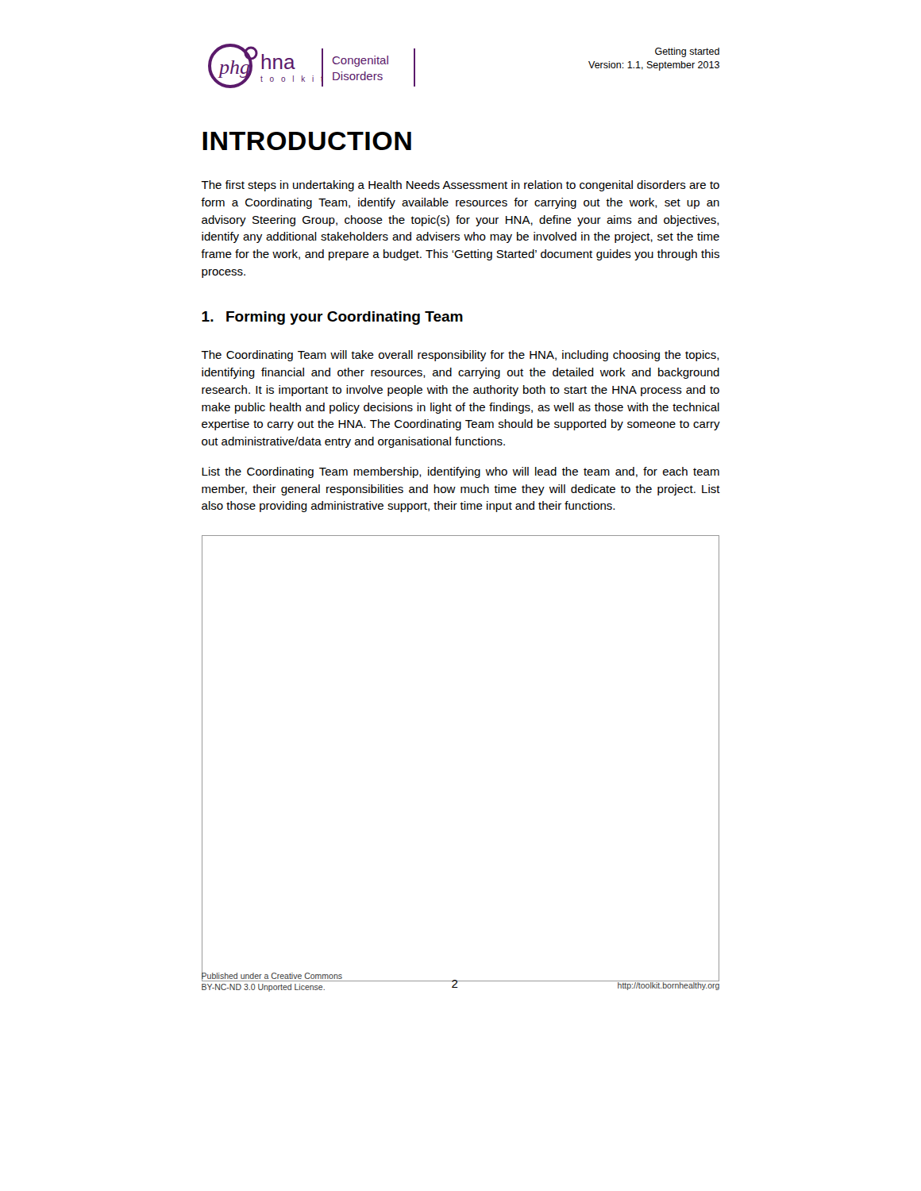phg hna t o o l k i t Congenital Disorders
Getting started
Version: 1.1, September 2013
INTRODUCTION
The first steps in undertaking a Health Needs Assessment in relation to congenital disorders are to form a Coordinating Team, identify available resources for carrying out the work, set up an advisory Steering Group, choose the topic(s) for your HNA, define your aims and objectives, identify any additional stakeholders and advisers who may be involved in the project, set the time frame for the work, and prepare a budget. This ‘Getting Started’ document guides you through this process.
1. Forming your Coordinating Team
The Coordinating Team will take overall responsibility for the HNA, including choosing the topics, identifying financial and other resources, and carrying out the detailed work and background research. It is important to involve people with the authority both to start the HNA process and to make public health and policy decisions in light of the findings, as well as those with the technical expertise to carry out the HNA. The Coordinating Team should be supported by someone to carry out administrative/data entry and organisational functions.
List the Coordinating Team membership, identifying who will lead the team and, for each team member, their general responsibilities and how much time they will dedicate to the project. List also those providing administrative support, their time input and their functions.
Published under a Creative Commons
BY-NC-ND 3.0 Unported License.
2
http://toolkit.bornhealthy.org